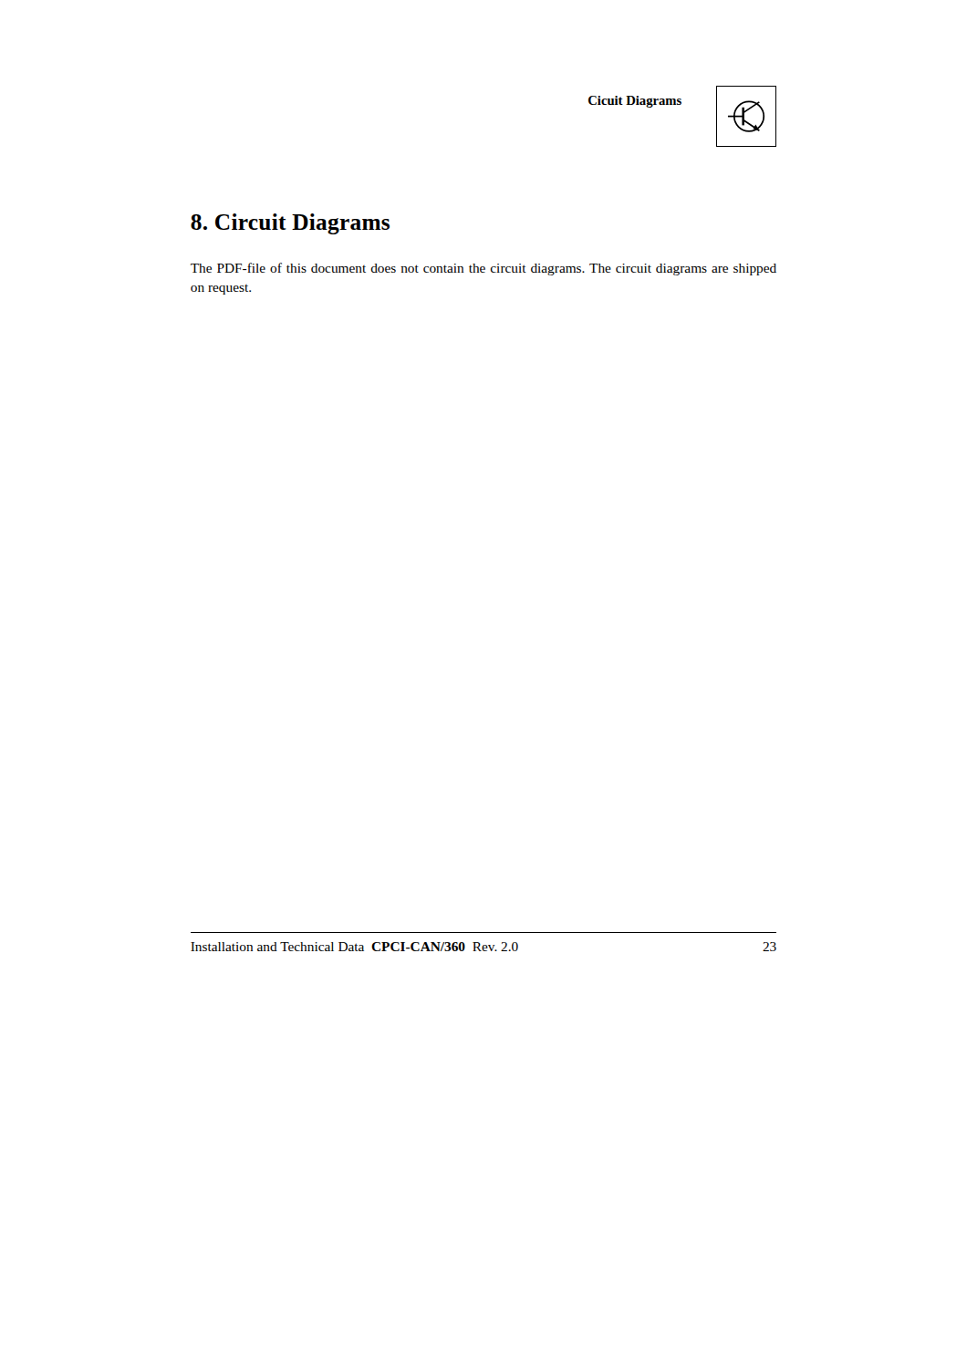Cicuit Diagrams
8. Circuit Diagrams
The PDF-file of this document does not contain the circuit diagrams. The circuit diagrams are shipped on request.
Installation and Technical Data CPCI-CAN/360 Rev. 2.0
23